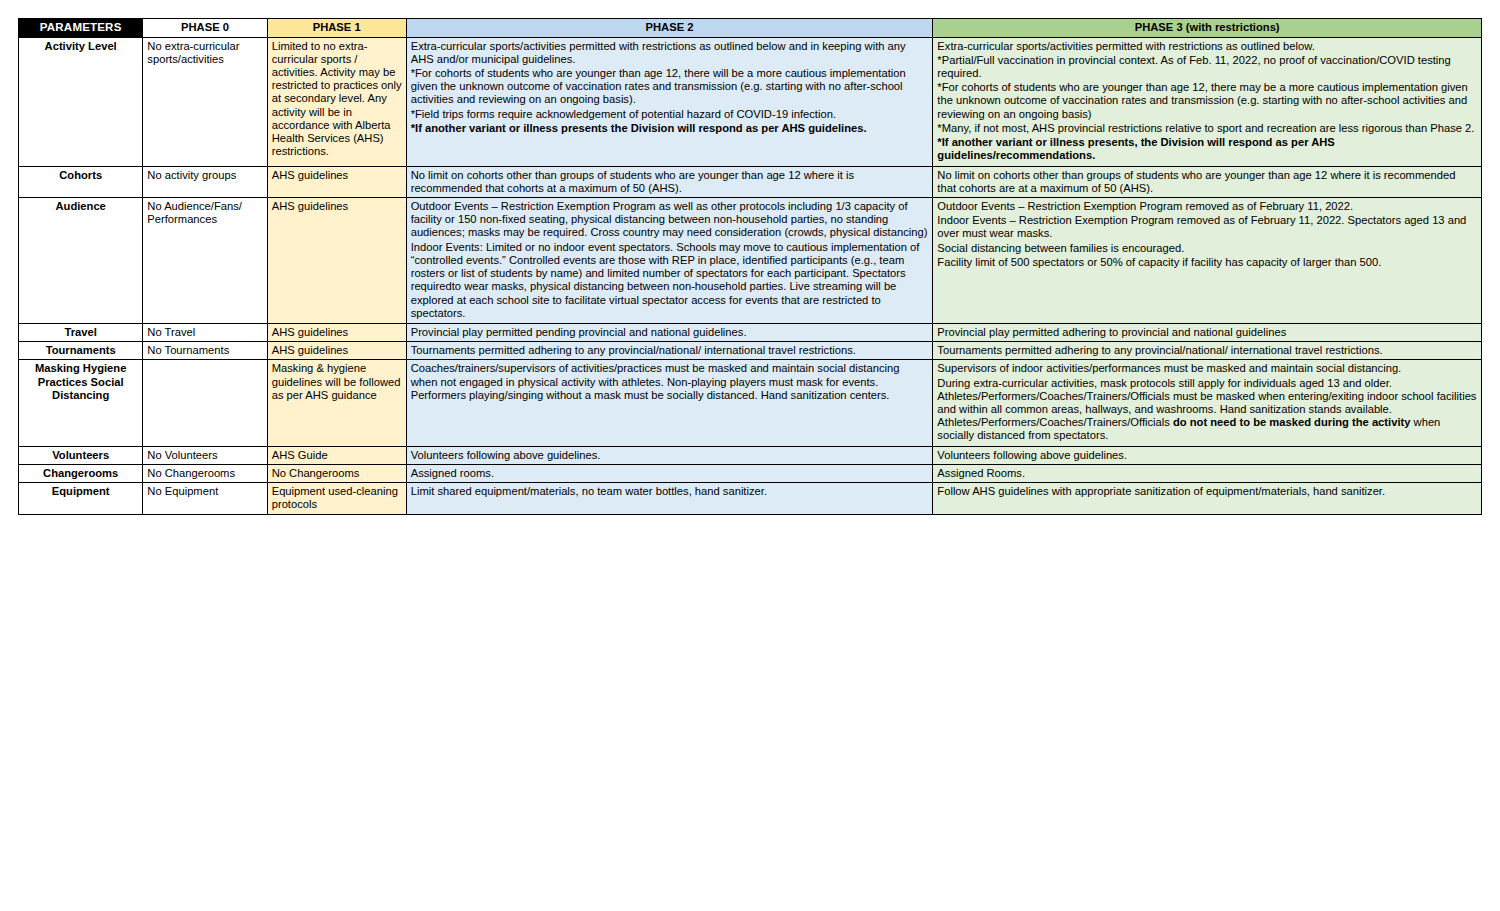| PARAMETERS | PHASE 0 | PHASE 1 | PHASE 2 | PHASE 3 (with restrictions) |
| --- | --- | --- | --- | --- |
| Activity Level | No extra-curricular sports/activities | Limited to no extra-curricular sports / activities. Activity may be restricted to practices only at secondary level. Any activity will be in accordance with Alberta Health Services (AHS) restrictions. | Extra-curricular sports/activities permitted with restrictions as outlined below and in keeping with any AHS and/or municipal guidelines. *For cohorts of students who are younger than age 12, there will be a more cautious implementation given the unknown outcome of vaccination rates and transmission (e.g. starting with no after-school activities and reviewing on an ongoing basis). *Field trips forms require acknowledgement of potential hazard of COVID-19 infection. *If another variant or illness presents the Division will respond as per AHS guidelines. | Extra-curricular sports/activities permitted with restrictions as outlined below. *Partial/Full vaccination in provincial context. As of Feb. 11, 2022, no proof of vaccination/COVID testing required. *For cohorts of students who are younger than age 12, there may be a more cautious implementation given the unknown outcome of vaccination rates and transmission (e.g. starting with no after-school activities and reviewing on an ongoing basis) *Many, if not most, AHS provincial restrictions relative to sport and recreation are less rigorous than Phase 2. *If another variant or illness presents, the Division will respond as per AHS guidelines/recommendations. |
| Cohorts | No activity groups | AHS guidelines | No limit on cohorts other than groups of students who are younger than age 12 where it is recommended that cohorts at a maximum of 50 (AHS). | No limit on cohorts other than groups of students who are younger than age 12 where it is recommended that cohorts are at a maximum of 50 (AHS). |
| Audience | No Audience/Fans/ Performances | AHS guidelines | Outdoor Events – Restriction Exemption Program as well as other protocols including 1/3 capacity of facility or 150 non-fixed seating, physical distancing between non-household parties, no standing audiences; masks may be required. Cross country may need consideration (crowds, physical distancing) Indoor Events: Limited or no indoor event spectators. Schools may move to cautious implementation of “controlled events.” Controlled events are those with REP in place, identified participants (e.g., team rosters or list of students by name) and limited number of spectators for each participant. Spectators requiredto wear masks, physical distancing between non-household parties. Live streaming will be explored at each school site to facilitate virtual spectator access for events that are restricted to spectators. | Outdoor Events – Restriction Exemption Program removed as of February 11, 2022. Indoor Events – Restriction Exemption Program removed as of February 11, 2022. Spectators aged 13 and over must wear masks. Social distancing between families is encouraged. Facility limit of 500 spectators or 50% of capacity if facility has capacity of larger than 500. |
| Travel | No Travel | AHS guidelines | Provincial play permitted pending provincial and national guidelines. | Provincial play permitted adhering to provincial and national guidelines |
| Tournaments | No Tournaments | AHS guidelines | Tournaments permitted adhering to any provincial/national/ international travel restrictions. | Tournaments permitted adhering to any provincial/national/ international travel restrictions. |
| Masking Hygiene Practices Social Distancing | | Masking & hygiene guidelines will be followed as per AHS guidance | Coaches/trainers/supervisors of activities/practices must be masked and maintain social distancing when not engaged in physical activity with athletes. Non-playing players must mask for events. Performers playing/singing without a mask must be socially distanced. Hand sanitization centers. | Supervisors of indoor activities/performances must be masked and maintain social distancing. During extra-curricular activities, mask protocols still apply for individuals aged 13 and older. Athletes/Performers/Coaches/Trainers/Officials must be masked when entering/exiting indoor school facilities and within all common areas, hallways, and washrooms. Hand sanitization stands available. Athletes/Performers/Coaches/Trainers/Officials do not need to be masked during the activity when socially distanced from spectators. |
| Volunteers | No Volunteers | AHS Guide | Volunteers following above guidelines. | Volunteers following above guidelines. |
| Changerooms | No Changerooms | No Changerooms | Assigned rooms. | Assigned Rooms. |
| Equipment | No Equipment | Equipment used-cleaning protocols | Limit shared equipment/materials, no team water bottles, hand sanitizer. | Follow AHS guidelines with appropriate sanitization of equipment/materials, hand sanitizer. |